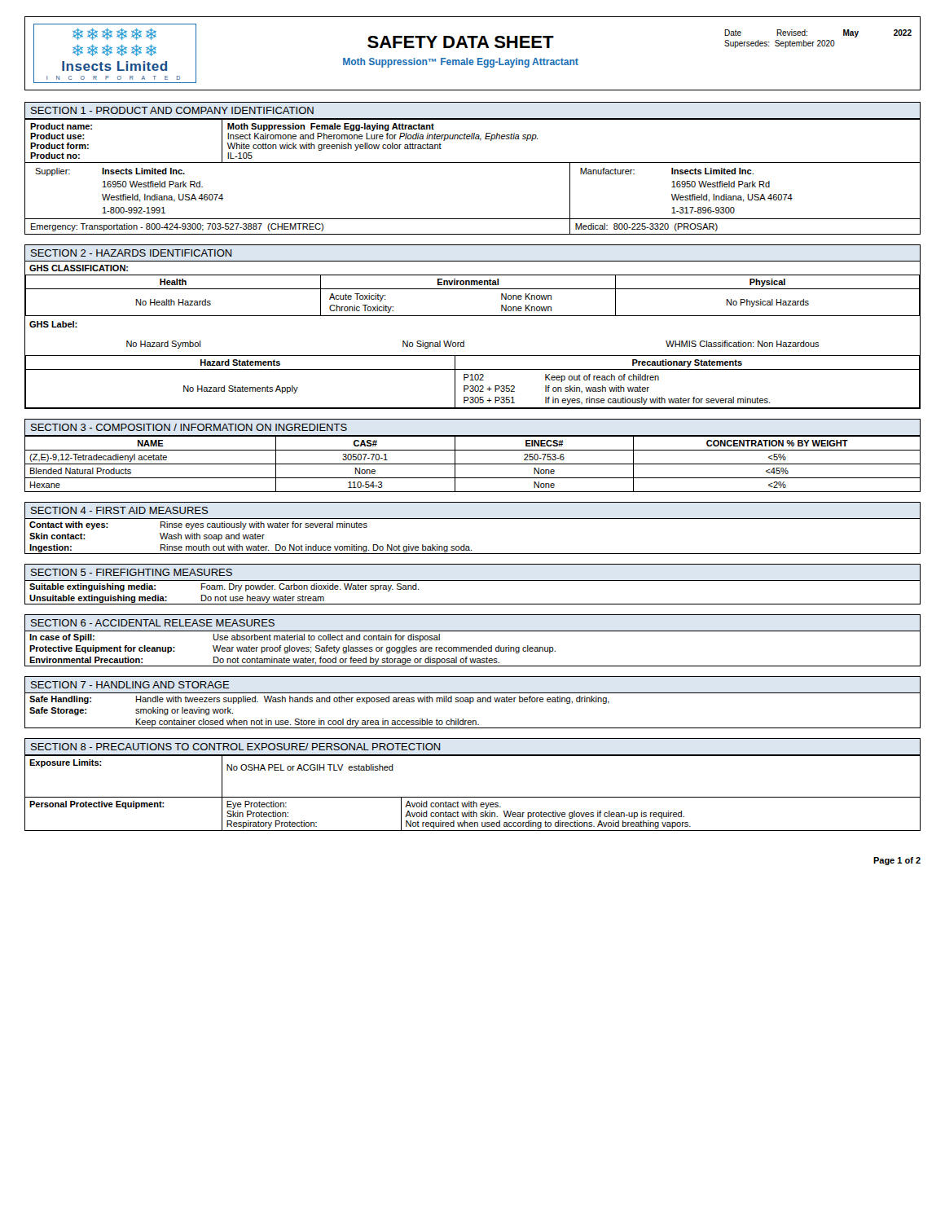❄❄❄❄❄❄
❄❄❄❄❄❄
Insects Limited
I N C O R P O R A T E D
SAFETY DATA SHEET
Moth Suppression™ Female Egg-Laying Attractant
Date Revised: May 2022
Supersedes: September 2020
SECTION 1 - PRODUCT AND COMPANY IDENTIFICATION
| Product name: Product use: Product form: Product no: | Moth Suppression Female Egg-laying Attractant Insect Kairomone and Pheromone Lure for Plodia interpunctella, Ephestia spp. White cotton wick with greenish yellow color attractant IL-105 |
| / Supplier: / Insects Limited Inc. / / / 16950 Westfield Park Rd. / / / Westfield, Indiana, USA 46074 / / / 1-800-992-1991 / | / Manufacturer: / Insects Limited Inc . / / / 16950 Westfield Park Rd / / / Westfield, Indiana, USA 46074 / / / 1-317-896-9300 / |
| Emergency: Transportation - 800-424-9300; 703-527-3887 (CHEMTREC) | Medical: 800-225-3320 (PROSAR) |
SECTION 2 - HAZARDS IDENTIFICATION
GHS CLASSIFICATION:
| Health | Environmental | Physical |
| --- | --- | --- |
| No Health Hazards | / Acute Toxicity: / None Known / / Chronic Toxicity: / None Known / | No Physical Hazards |
GHS Label:
No Hazard Symbol
No Signal Word
WHMIS Classification: Non Hazardous
| Hazard Statements | Precautionary Statements |
| --- | --- |
| No Hazard Statements Apply | / P102 / Keep out of reach of children / / P302 + P352 / If on skin, wash with water / / P305 + P351 / If in eyes, rinse cautiously with water for several minutes. / |
SECTION 3 - COMPOSITION / INFORMATION ON INGREDIENTS
| NAME | CAS# | EINECS# | CONCENTRATION % BY WEIGHT |
| --- | --- | --- | --- |
| (Z,E)-9,12-Tetradecadienyl acetate | 30507-70-1 | 250-753-6 | <5% |
| Blended Natural Products | None | None | <45% |
| Hexane | 110-54-3 | None | <2% |
SECTION 4 - FIRST AID MEASURES
| Contact with eyes: | Rinse eyes cautiously with water for several minutes |
| Skin contact: | Wash with soap and water |
| Ingestion: | Rinse mouth out with water. Do Not induce vomiting. Do Not give baking soda. |
SECTION 5 - FIREFIGHTING MEASURES
| Suitable extinguishing media: | Foam. Dry powder. Carbon dioxide. Water spray. Sand. |
| Unsuitable extinguishing media: | Do not use heavy water stream |
SECTION 6 - ACCIDENTAL RELEASE MEASURES
| In case of Spill: | Use absorbent material to collect and contain for disposal |
| Protective Equipment for cleanup: | Wear water proof gloves; Safety glasses or goggles are recommended during cleanup. |
| Environmental Precaution: | Do not contaminate water, food or feed by storage or disposal of wastes. |
SECTION 7 - HANDLING AND STORAGE
| Safe Handling: | Handle with tweezers supplied. Wash hands and other exposed areas with mild soap and water before eating, drinking, |
| Safe Storage: | smoking or leaving work. |
| | Keep container closed when not in use. Store in cool dry area in accessible to children. |
SECTION 8 - PRECAUTIONS TO CONTROL EXPOSURE/ PERSONAL PROTECTION
| Exposure Limits: | No OSHA PEL or ACGIH TLV established |
| Personal Protective Equipment: | Eye Protection: Skin Protection: Respiratory Protection: | Avoid contact with eyes. Avoid contact with skin. Wear protective gloves if clean-up is required. Not required when used according to directions. Avoid breathing vapors. |
Page 1 of 2